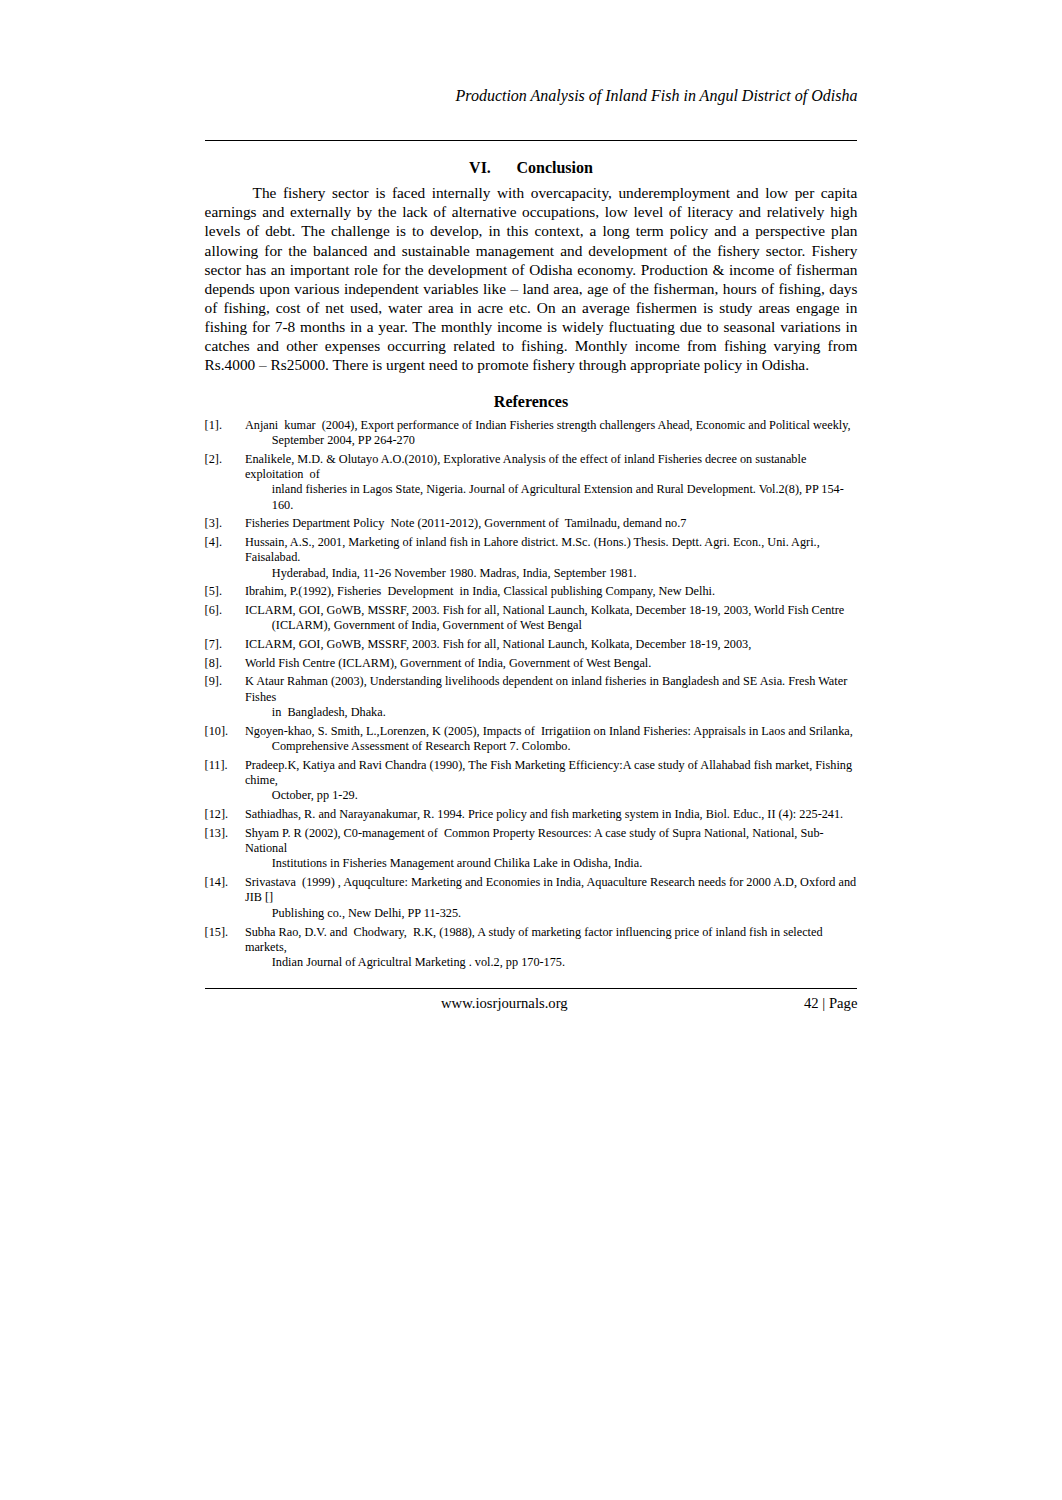Production Analysis of Inland Fish in Angul District of Odisha
VI. Conclusion
The fishery sector is faced internally with overcapacity, underemployment and low per capita earnings and externally by the lack of alternative occupations, low level of literacy and relatively high levels of debt. The challenge is to develop, in this context, a long term policy and a perspective plan allowing for the balanced and sustainable management and development of the fishery sector. Fishery sector has an important role for the development of Odisha economy. Production & income of fisherman depends upon various independent variables like – land area, age of the fisherman, hours of fishing, days of fishing, cost of net used, water area in acre etc. On an average fishermen is study areas engage in fishing for 7-8 months in a year. The monthly income is widely fluctuating due to seasonal variations in catches and other expenses occurring related to fishing. Monthly income from fishing varying from Rs.4000 – Rs25000. There is urgent need to promote fishery through appropriate policy in Odisha.
References
| [1]. | Anjani kumar (2004), Export performance of Indian Fisheries strength challengers Ahead, Economic and Political weekly, September 2004, PP 264-270 |
| [2]. | Enalikele, M.D. & Olutayo A.O.(2010), Explorative Analysis of the effect of inland Fisheries decree on sustanable exploitation of inland fisheries in Lagos State, Nigeria. Journal of Agricultural Extension and Rural Development. Vol.2(8), PP 154-160. |
| [3]. | Fisheries Department Policy Note (2011-2012), Government of Tamilnadu, demand no.7 |
| [4]. | Hussain, A.S., 2001, Marketing of inland fish in Lahore district. M.Sc. (Hons.) Thesis. Deptt. Agri. Econ., Uni. Agri., Faisalabad. Hyderabad, India, 11-26 November 1980. Madras, India, September 1981. |
| [5]. | Ibrahim, P.(1992), Fisheries Development in India, Classical publishing Company, New Delhi. |
| [6]. | ICLARM, GOI, GoWB, MSSRF, 2003. Fish for all, National Launch, Kolkata, December 18-19, 2003, World Fish Centre (ICLARM), Government of India, Government of West Bengal |
| [7]. | ICLARM, GOI, GoWB, MSSRF, 2003. Fish for all, National Launch, Kolkata, December 18-19, 2003, |
| [8]. | World Fish Centre (ICLARM), Government of India, Government of West Bengal. |
| [9]. | K Ataur Rahman (2003), Understanding livelihoods dependent on inland fisheries in Bangladesh and SE Asia. Fresh Water Fishes in Bangladesh, Dhaka. |
| [10]. | Ngoyen-khao, S. Smith, L.,Lorenzen, K (2005), Impacts of Irrigatiion on Inland Fisheries: Appraisals in Laos and Srilanka, Comprehensive Assessment of Research Report 7. Colombo. |
| [11]. | Pradeep.K, Katiya and Ravi Chandra (1990), The Fish Marketing Efficiency:A case study of Allahabad fish market, Fishing chime, October, pp 1-29. |
| [12]. | Sathiadhas, R. and Narayanakumar, R. 1994. Price policy and fish marketing system in India, Biol. Educ., II (4): 225-241. |
| [13]. | Shyam P. R (2002), C0-management of Common Property Resources: A case study of Supra National, National, Sub-National Institutions in Fisheries Management around Chilika Lake in Odisha, India. |
| [14]. | Srivastava (1999) , Aquqculture: Marketing and Economies in India, Aquaculture Research needs for 2000 A.D, Oxford and JIB [] Publishing co., New Delhi, PP 11-325. |
| [15]. | Subha Rao, D.V. and Chodwary, R.K, (1988), A study of marketing factor influencing price of inland fish in selected markets, Indian Journal of Agricultral Marketing . vol.2, pp 170-175. |
www.iosrjournals.org
42 | Page